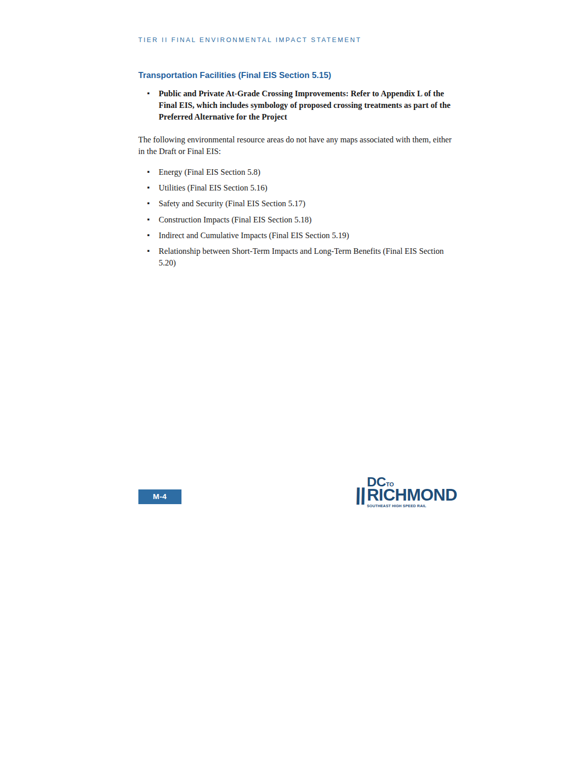Tier II Final Environmental Impact Statement
Transportation Facilities (Final EIS Section 5.15)
Public and Private At-Grade Crossing Improvements: Refer to Appendix L of the Final EIS, which includes symbology of proposed crossing treatments as part of the Preferred Alternative for the Project
The following environmental resource areas do not have any maps associated with them, either in the Draft or Final EIS:
Energy (Final EIS Section 5.8)
Utilities (Final EIS Section 5.16)
Safety and Security (Final EIS Section 5.17)
Construction Impacts (Final EIS Section 5.18)
Indirect and Cumulative Impacts (Final EIS Section 5.19)
Relationship between Short-Term Impacts and Long-Term Benefits (Final EIS Section 5.20)
M-4
\\
DCTO
RICHMOND
SOUTHEAST HIGH SPEED RAIL